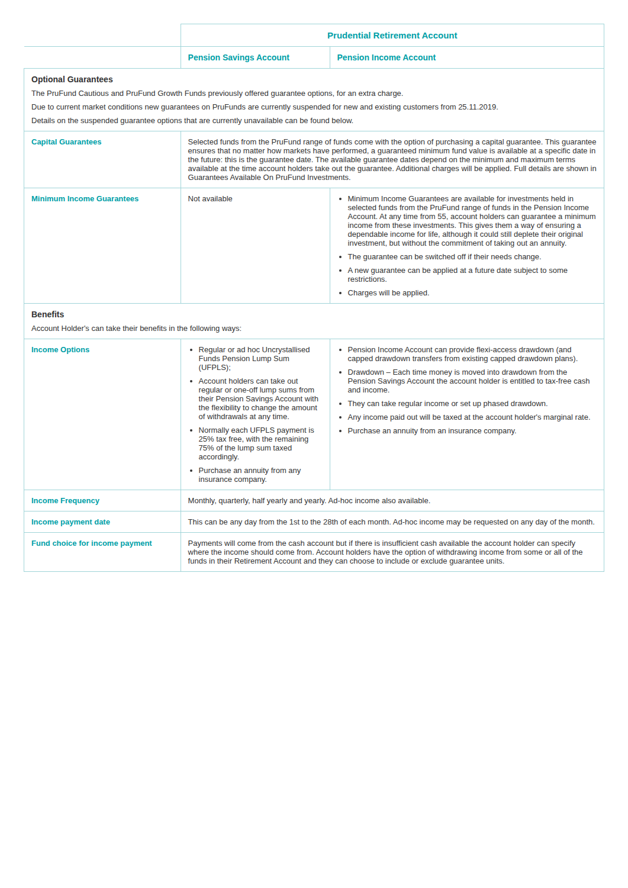| | Prudential Retirement Account |
| | Pension Savings Account | Pension Income Account |
| Optional Guarantees The PruFund Cautious and PruFund Growth Funds previously offered guarantee options, for an extra charge. Due to current market conditions new guarantees on PruFunds are currently suspended for new and existing customers from 25.11.2019. Details on the suspended guarantee options that are currently unavailable can be found below. |
| Capital Guarantees | Selected funds from the PruFund range of funds come with the option of purchasing a capital guarantee. This guarantee ensures that no matter how markets have performed, a guaranteed minimum fund value is available at a specific date in the future: this is the guarantee date. The available guarantee dates depend on the minimum and maximum terms available at the time account holders take out the guarantee. Additional charges will be applied. Full details are shown in Guarantees Available On PruFund Investments. |
| Minimum Income Guarantees | Not available | Minimum Income Guarantees are available for investments held in selected funds from the PruFund range of funds in the Pension Income Account. At any time from 55, account holders can guarantee a minimum income from these investments. This gives them a way of ensuring a dependable income for life, although it could still deplete their original investment, but without the commitment of taking out an annuity. The guarantee can be switched off if their needs change. A new guarantee can be applied at a future date subject to some restrictions. Charges will be applied. |
| Benefits Account Holder's can take their benefits in the following ways: |
| Income Options | Regular or ad hoc Uncrystallised Funds Pension Lump Sum (UFPLS); Account holders can take out regular or one-off lump sums from their Pension Savings Account with the flexibility to change the amount of withdrawals at any time. Normally each UFPLS payment is 25% tax free, with the remaining 75% of the lump sum taxed accordingly. Purchase an annuity from any insurance company. | Pension Income Account can provide flexi-access drawdown (and capped drawdown transfers from existing capped drawdown plans). Drawdown – Each time money is moved into drawdown from the Pension Savings Account the account holder is entitled to tax-free cash and income. They can take regular income or set up phased drawdown. Any income paid out will be taxed at the account holder's marginal rate. Purchase an annuity from an insurance company. |
| Income Frequency | Monthly, quarterly, half yearly and yearly. Ad-hoc income also available. |
| Income payment date | This can be any day from the 1st to the 28th of each month. Ad-hoc income may be requested on any day of the month. |
| Fund choice for income payment | Payments will come from the cash account but if there is insufficient cash available the account holder can specify where the income should come from. Account holders have the option of withdrawing income from some or all of the funds in their Retirement Account and they can choose to include or exclude guarantee units. |